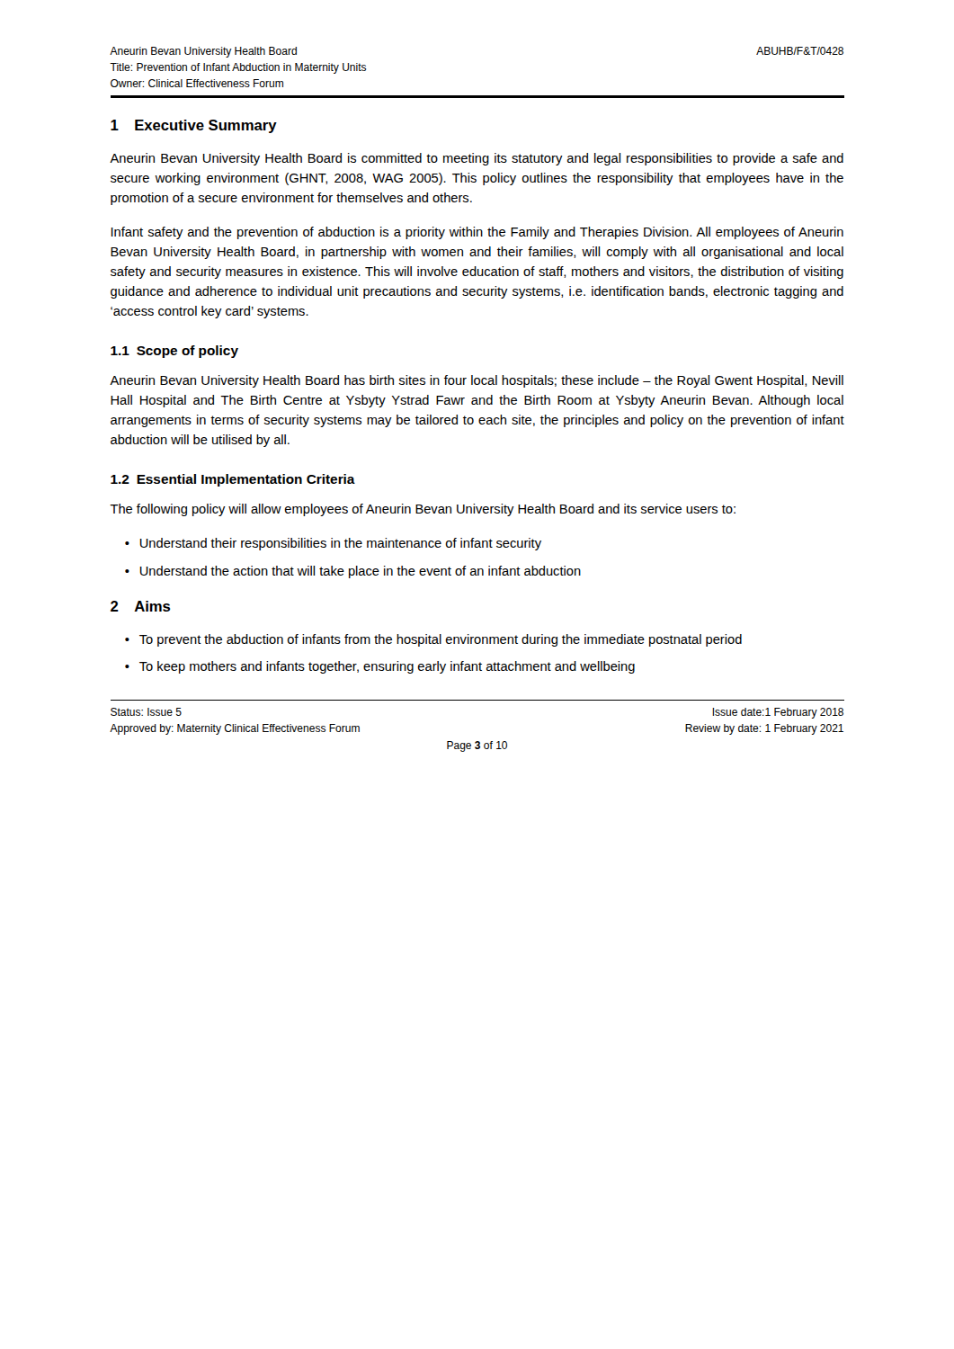Aneurin Bevan University Health Board
Title: Prevention of Infant Abduction in Maternity Units
Owner: Clinical Effectiveness Forum
ABUHB/F&T/0428
1 Executive Summary
Aneurin Bevan University Health Board is committed to meeting its statutory and legal responsibilities to provide a safe and secure working environment (GHNT, 2008, WAG 2005). This policy outlines the responsibility that employees have in the promotion of a secure environment for themselves and others.
Infant safety and the prevention of abduction is a priority within the Family and Therapies Division. All employees of Aneurin Bevan University Health Board, in partnership with women and their families, will comply with all organisational and local safety and security measures in existence. This will involve education of staff, mothers and visitors, the distribution of visiting guidance and adherence to individual unit precautions and security systems, i.e. identification bands, electronic tagging and ‘access control key card’ systems.
1.1 Scope of policy
Aneurin Bevan University Health Board has birth sites in four local hospitals; these include – the Royal Gwent Hospital, Nevill Hall Hospital and The Birth Centre at Ysbyty Ystrad Fawr and the Birth Room at Ysbyty Aneurin Bevan. Although local arrangements in terms of security systems may be tailored to each site, the principles and policy on the prevention of infant abduction will be utilised by all.
1.2 Essential Implementation Criteria
The following policy will allow employees of Aneurin Bevan University Health Board and its service users to:
Understand their responsibilities in the maintenance of infant security
Understand the action that will take place in the event of an infant abduction
2 Aims
To prevent the abduction of infants from the hospital environment during the immediate postnatal period
To keep mothers and infants together, ensuring early infant attachment and wellbeing
Status: Issue 5
Issue date:1 February 2018
Approved by: Maternity Clinical Effectiveness Forum
Review by date: 1 February 2021
Page 3 of 10